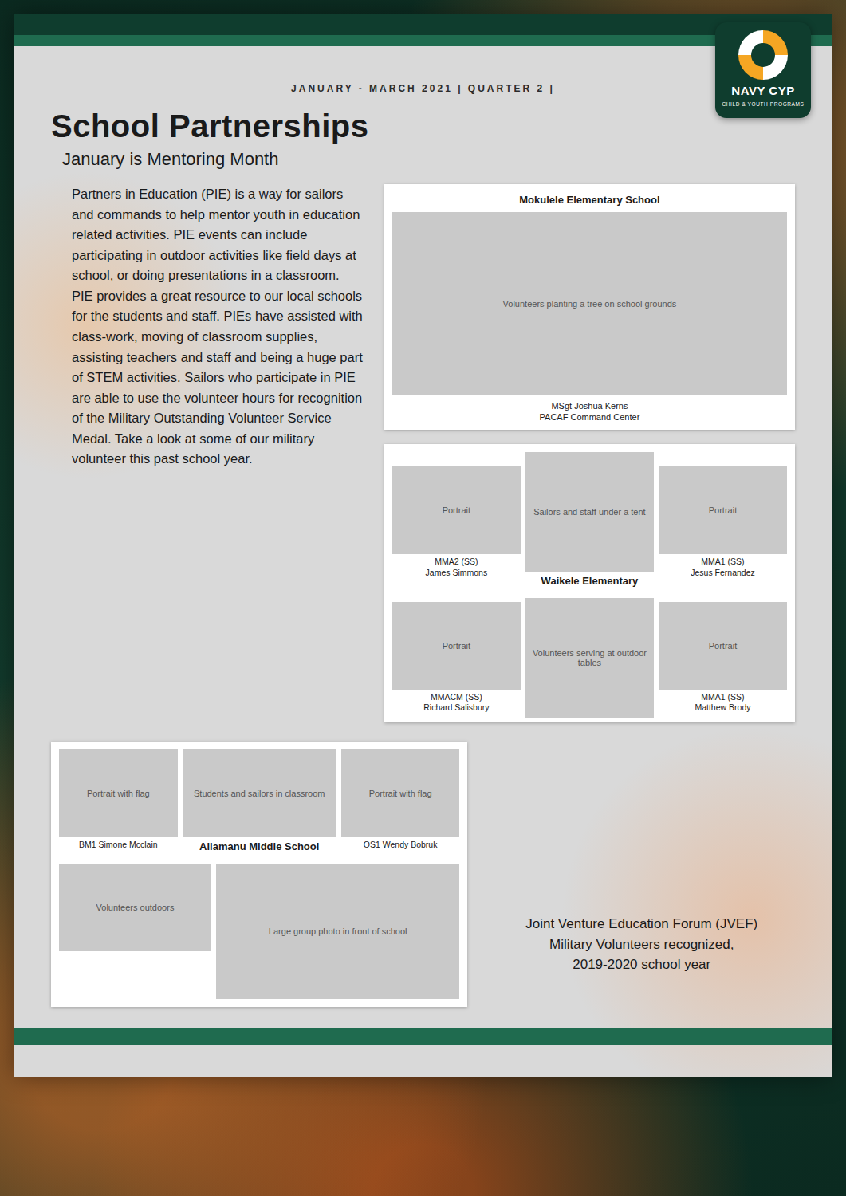NAVY CYP
Child & Youth Programs
JANUARY - MARCH 2021 | QUARTER 2 |
School Partnerships
January is Mentoring Month
Partners in Education (PIE) is a way for sailors and commands to help mentor youth in education related activities. PIE events can include participating in outdoor activities like field days at school, or doing presentations in a classroom. PIE provides a great resource to our local schools for the students and staff. PIEs have assisted with class-work, moving of classroom supplies, assisting teachers and staff and being a huge part of STEM activities. Sailors who participate in PIE are able to use the volunteer hours for recognition of the Military Outstanding Volunteer Service Medal. Take a look at some of our military volunteer this past school year.
Mokulele Elementary School
MSgt Joshua Kerns
PACAF Command Center
MMA2 (SS)
James Simmons
Waikele Elementary
MMA1 (SS)
Jesus Fernandez
MMACM (SS)
Richard Salisbury
MMA1 (SS)
Matthew Brody
BM1 Simone Mcclain
Aliamanu Middle School
OS1 Wendy Bobruk
Joint Venture Education Forum (JVEF)
Military Volunteers recognized,
2019-2020 school year